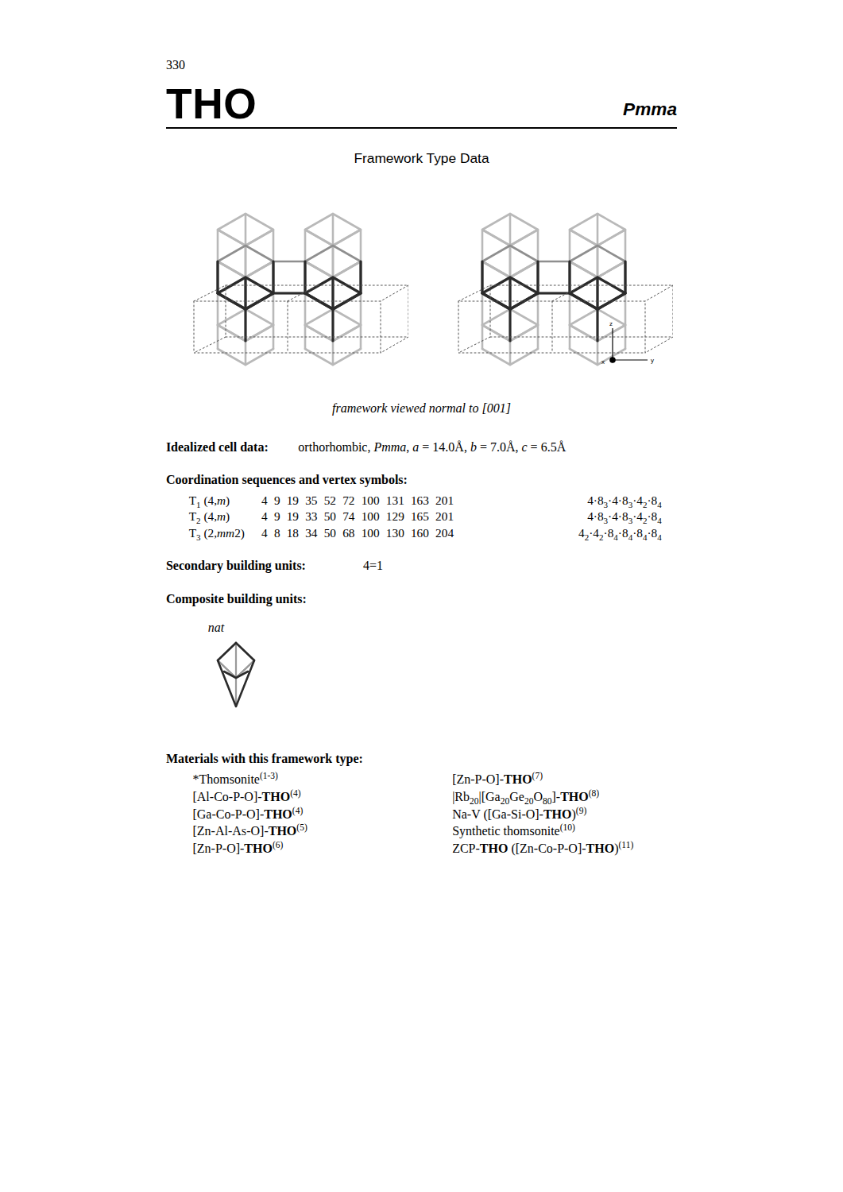330
THO
Pmma
Framework Type Data
z y x
framework viewed normal to [001]
Idealized cell data: orthorhombic, Pmma, a = 14.0Å, b = 7.0Å, c = 6.5Å
Coordination sequences and vertex symbols:
| T 1 (4, m ) | 4 | 9 | 19 | 35 | 52 | 72 | 100 | 131 | 163 | 201 | 4·8 3 ·4·8 3 ·4 2 ·8 4 |
| T 2 (4, m ) | 4 | 9 | 19 | 33 | 50 | 74 | 100 | 129 | 165 | 201 | 4·8 3 ·4·8 3 ·4 2 ·8 4 |
| T 3 (2, mm 2) | 4 | 8 | 18 | 34 | 50 | 68 | 100 | 130 | 160 | 204 | 4 2 ·4 2 ·8 4 ·8 4 ·8 4 ·8 4 |
Secondary building units: 4=1
Composite building units:
nat
Materials with this framework type:
*Thomsonite(1-3)
[Al-Co-P-O]-THO(4)
[Ga-Co-P-O]-THO(4)
[Zn-Al-AS-O]-THO(5)
[Zn-P-O]-THO(6)
[Zn-P-O]-THO(7)
|Rb20|[Ga20Ge20O80]-THO(8)
Na-V ([Ga-Si-O]-THO)(9)
Synthetic thomsonite(10)
ZCP-THO ([Zn-Co-P-O]-THO)(11)